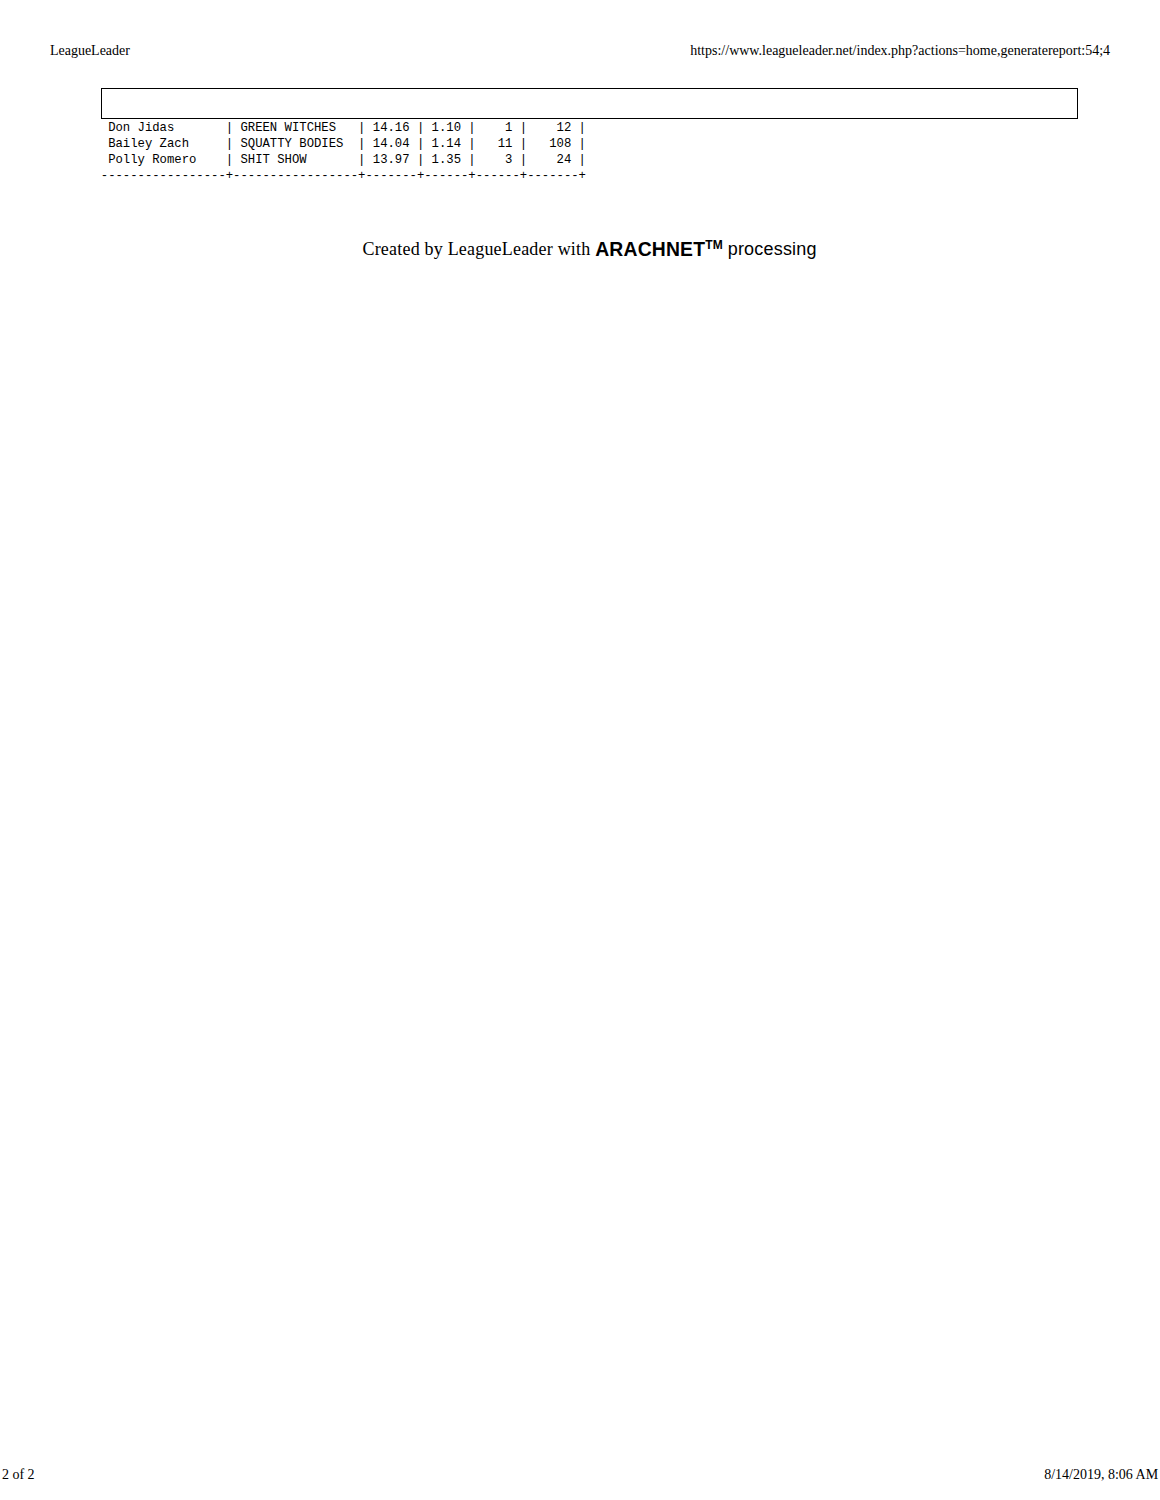LeagueLeader https://www.leagueleader.net/index.php?actions=home,generatereport:54;4
 Don Jidas       | GREEN WITCHES   | 14.16 | 1.10 |    1 |    12 |
 Bailey Zach     | SQUATTY BODIES  | 14.04 | 1.14 |   11 |   108 |
 Polly Romero    | SHIT SHOW       | 13.97 | 1.35 |    3 |    24 |
-----------------+-----------------+-------+------+------+-------+
Created by LeagueLeader with ARACHNETTM processing
2 of 2 8/14/2019, 8:06 AM